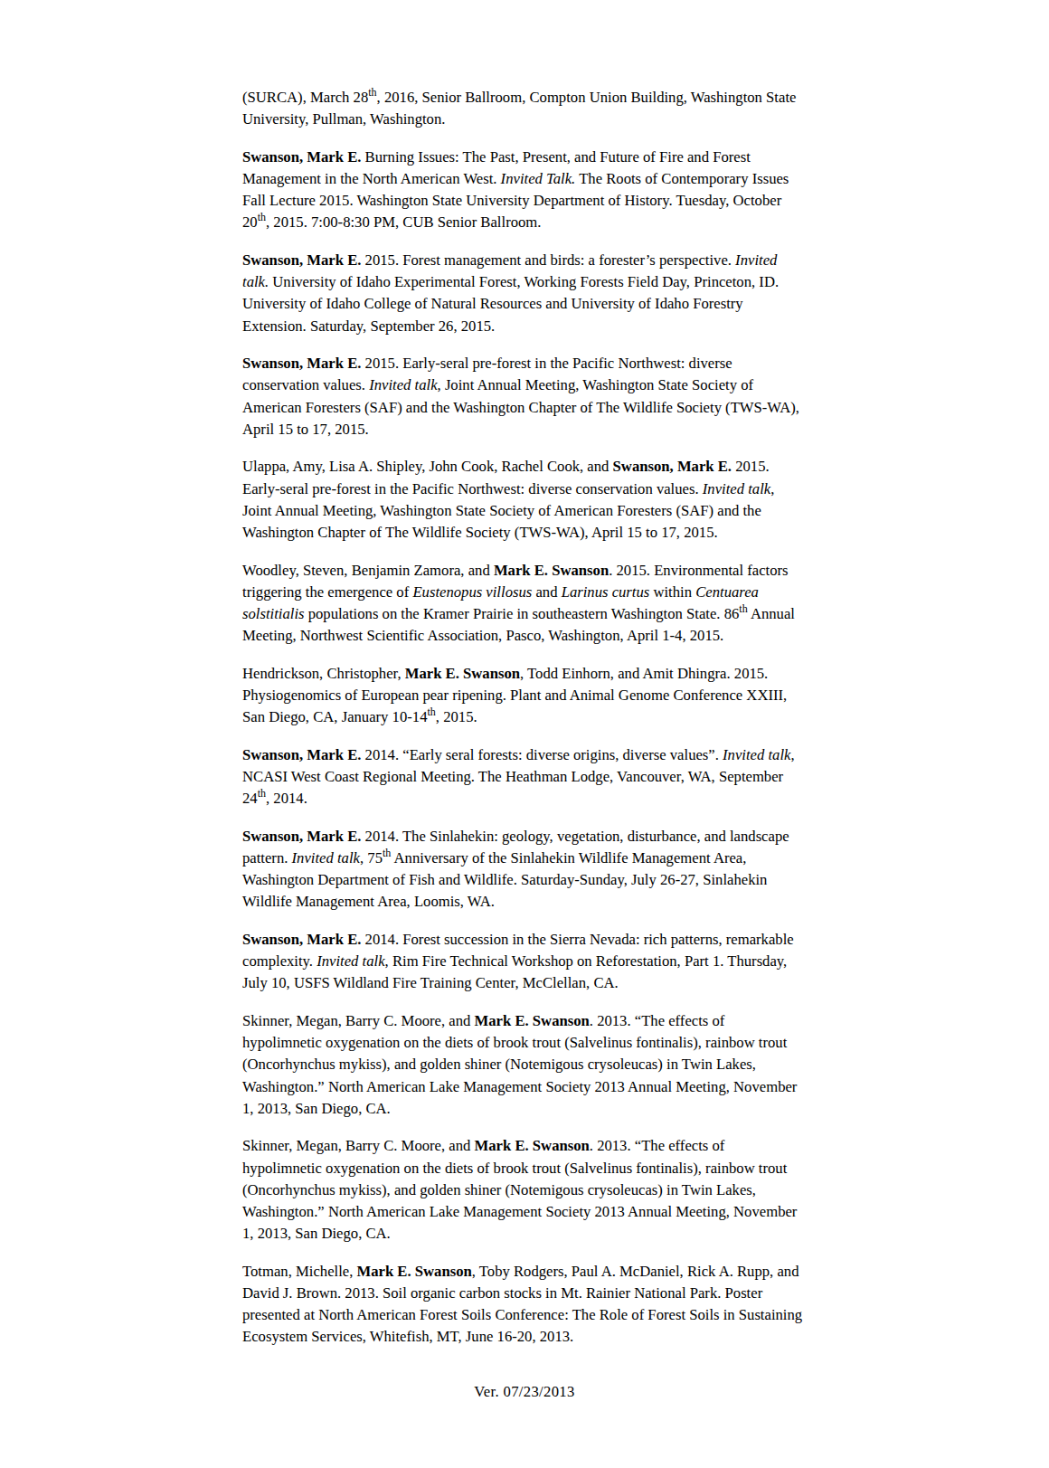(SURCA), March 28th, 2016, Senior Ballroom, Compton Union Building, Washington State University, Pullman, Washington.
Swanson, Mark E. Burning Issues: The Past, Present, and Future of Fire and Forest Management in the North American West. Invited Talk. The Roots of Contemporary Issues Fall Lecture 2015. Washington State University Department of History. Tuesday, October 20th, 2015. 7:00-8:30 PM, CUB Senior Ballroom.
Swanson, Mark E. 2015. Forest management and birds: a forester’s perspective. Invited talk. University of Idaho Experimental Forest, Working Forests Field Day, Princeton, ID. University of Idaho College of Natural Resources and University of Idaho Forestry Extension. Saturday, September 26, 2015.
Swanson, Mark E. 2015. Early-seral pre-forest in the Pacific Northwest: diverse conservation values. Invited talk, Joint Annual Meeting, Washington State Society of American Foresters (SAF) and the Washington Chapter of The Wildlife Society (TWS-WA), April 15 to 17, 2015.
Ulappa, Amy, Lisa A. Shipley, John Cook, Rachel Cook, and Swanson, Mark E. 2015. Early-seral pre-forest in the Pacific Northwest: diverse conservation values. Invited talk, Joint Annual Meeting, Washington State Society of American Foresters (SAF) and the Washington Chapter of The Wildlife Society (TWS-WA), April 15 to 17, 2015.
Woodley, Steven, Benjamin Zamora, and Mark E. Swanson. 2015. Environmental factors triggering the emergence of Eustenopus villosus and Larinus curtus within Centuarea solstitialis populations on the Kramer Prairie in southeastern Washington State. 86th Annual Meeting, Northwest Scientific Association, Pasco, Washington, April 1-4, 2015.
Hendrickson, Christopher, Mark E. Swanson, Todd Einhorn, and Amit Dhingra. 2015. Physiogenomics of European pear ripening. Plant and Animal Genome Conference XXIII, San Diego, CA, January 10-14th, 2015.
Swanson, Mark E. 2014. “Early seral forests: diverse origins, diverse values”. Invited talk, NCASI West Coast Regional Meeting. The Heathman Lodge, Vancouver, WA, September 24th, 2014.
Swanson, Mark E. 2014. The Sinlahekin: geology, vegetation, disturbance, and landscape pattern. Invited talk, 75th Anniversary of the Sinlahekin Wildlife Management Area, Washington Department of Fish and Wildlife. Saturday-Sunday, July 26-27, Sinlahekin Wildlife Management Area, Loomis, WA.
Swanson, Mark E. 2014. Forest succession in the Sierra Nevada: rich patterns, remarkable complexity. Invited talk, Rim Fire Technical Workshop on Reforestation, Part 1. Thursday, July 10, USFS Wildland Fire Training Center, McClellan, CA.
Skinner, Megan, Barry C. Moore, and Mark E. Swanson. 2013. “The effects of hypolimnetic oxygenation on the diets of brook trout (Salvelinus fontinalis), rainbow trout (Oncorhynchus mykiss), and golden shiner (Notemigous crysoleucas) in Twin Lakes, Washington.” North American Lake Management Society 2013 Annual Meeting, November 1, 2013, San Diego, CA.
Skinner, Megan, Barry C. Moore, and Mark E. Swanson. 2013. “The effects of hypolimnetic oxygenation on the diets of brook trout (Salvelinus fontinalis), rainbow trout (Oncorhynchus mykiss), and golden shiner (Notemigous crysoleucas) in Twin Lakes, Washington.” North American Lake Management Society 2013 Annual Meeting, November 1, 2013, San Diego, CA.
Totman, Michelle, Mark E. Swanson, Toby Rodgers, Paul A. McDaniel, Rick A. Rupp, and David J. Brown. 2013. Soil organic carbon stocks in Mt. Rainier National Park. Poster presented at North American Forest Soils Conference: The Role of Forest Soils in Sustaining Ecosystem Services, Whitefish, MT, June 16-20, 2013.
Ver. 07/23/2013